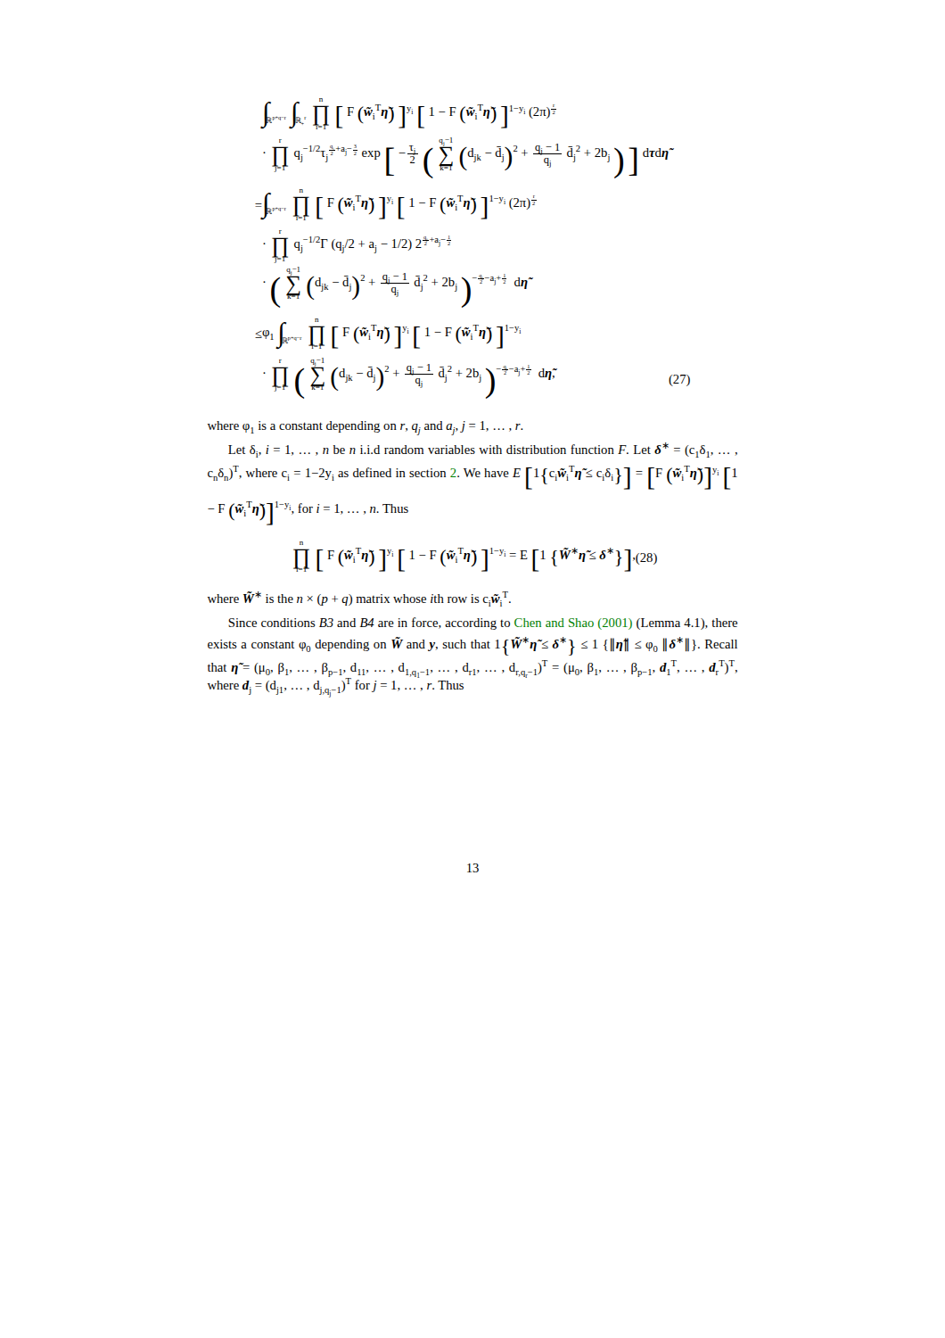| | ∫ ℝ p+q−r ∫ ℝ + r n ∏ i=1 [ F ( w̃ i T η̃ ) ] y i [ 1 − F ( w̃ i T η̃ ) ] 1−y i (2π) r 2 | |
| | · r ∏ j=1 q j −1/2 τ j q j 2 +a j − 3 2 exp [ − τ j 2 ( q j −1 ∑ k=1 ( d jk − d̄ j ) 2 + q j − 1 q j d̄ j 2 + 2b j ) ] d τ d η̃ | |
| = | ∫ ℝ p+q−r n ∏ i=1 [ F ( w̃ i T η̃ ) ] y i [ 1 − F ( w̃ i T η̃ ) ] 1−y i (2π) r 2 | |
| | · r ∏ j=1 q j −1/2 Γ (q j /2 + a j − 1/2) 2 q j 2 +a j − 1 2 | |
| | · ( q j −1 ∑ k=1 ( d jk − d̄ j ) 2 + q j − 1 q j d̄ j 2 + 2b j ) − q j 2 −a j + 1 2 d η̃ | |
| ≤ | φ 1 ∫ ℝ p+q−r n ∏ i=1 [ F ( w̃ i T η̃ ) ] y i [ 1 − F ( w̃ i T η̃ ) ] 1−y i | |
| | · r ∏ j=1 ( q j −1 ∑ k=1 ( d jk − d̄ j ) 2 + q j − 1 q j d̄ j 2 + 2b j ) − q j 2 −a j + 1 2 d η̃ , | (27) |
where φ1 is a constant depending on r, qj and aj, j = 1, … , r.
Let δi, i = 1, … , n be n i.i.d random variables with distribution function F. Let δ∗ = (c1δ1, … , cnδn)T, where ci = 1−2yi as defined in section 2. We have E [1{ciw̃iTη̃ ≤ ciδi}] = [F (w̃iTη̃)]yi [1 − F (w̃iTη̃)]1−yi, for i = 1, … , n. Thus
| | n ∏ i=1 [ F ( w̃ i T η̃ ) ] y i [ 1 − F ( w̃ i T η̃ ) ] 1−y i = E [ 1 { W̃ ∗ η̃ ≤ δ ∗ } ] , | (28) |
where W̃∗ is the n × (p + q) matrix whose ith row is ciw̃iT.
Since conditions B3 and B4 are in force, according to Chen and Shao (2001) (Lemma 4.1), there exists a constant φ0 depending on W̃ and y, such that 1{W̃∗η̃ ≤ δ∗} ≤ 1 {∥η̃∥ ≤ φ0 ∥δ∗∥}. Recall that η̃ = (μ0, β1, … , βp−1, d11, … , d1,q1−1, … , dr1, … , dr,qr−1)T = (μ0, β1, … , βp−1, d1T, … , drT)T, where dj = (dj1, … , dj,qj−1)T for j = 1, … , r. Thus
13